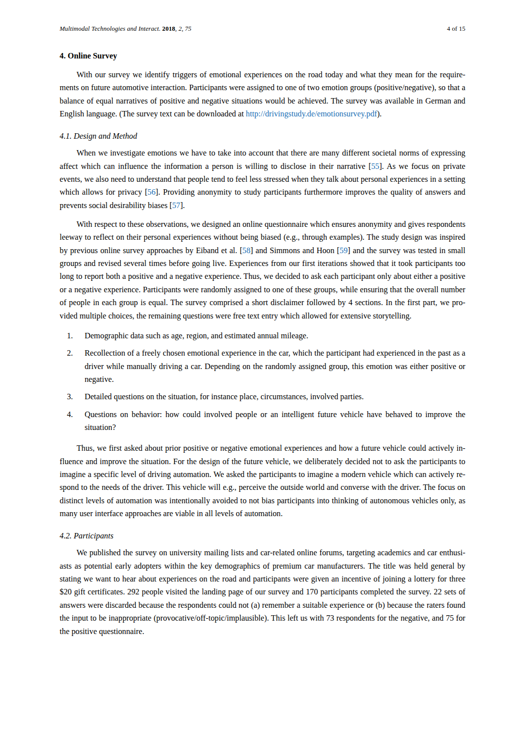Multimodal Technologies and Interact. 2018, 2, 75 4 of 15
4. Online Survey
With our survey we identify triggers of emotional experiences on the road today and what they mean for the requirements on future automotive interaction. Participants were assigned to one of two emotion groups (positive/negative), so that a balance of equal narratives of positive and negative situations would be achieved. The survey was available in German and English language. (The survey text can be downloaded at http://drivingstudy.de/emotionsurvey.pdf).
4.1. Design and Method
When we investigate emotions we have to take into account that there are many different societal norms of expressing affect which can influence the information a person is willing to disclose in their narrative [55]. As we focus on private events, we also need to understand that people tend to feel less stressed when they talk about personal experiences in a setting which allows for privacy [56]. Providing anonymity to study participants furthermore improves the quality of answers and prevents social desirability biases [57].
With respect to these observations, we designed an online questionnaire which ensures anonymity and gives respondents leeway to reflect on their personal experiences without being biased (e.g., through examples). The study design was inspired by previous online survey approaches by Eiband et al. [58] and Simmons and Hoon [59] and the survey was tested in small groups and revised several times before going live. Experiences from our first iterations showed that it took participants too long to report both a positive and a negative experience. Thus, we decided to ask each participant only about either a positive or a negative experience. Participants were randomly assigned to one of these groups, while ensuring that the overall number of people in each group is equal. The survey comprised a short disclaimer followed by 4 sections. In the first part, we provided multiple choices, the remaining questions were free text entry which allowed for extensive storytelling.
Demographic data such as age, region, and estimated annual mileage.
Recollection of a freely chosen emotional experience in the car, which the participant had experienced in the past as a driver while manually driving a car. Depending on the randomly assigned group, this emotion was either positive or negative.
Detailed questions on the situation, for instance place, circumstances, involved parties.
Questions on behavior: how could involved people or an intelligent future vehicle have behaved to improve the situation?
Thus, we first asked about prior positive or negative emotional experiences and how a future vehicle could actively influence and improve the situation. For the design of the future vehicle, we deliberately decided not to ask the participants to imagine a specific level of driving automation. We asked the participants to imagine a modern vehicle which can actively respond to the needs of the driver. This vehicle will e.g., perceive the outside world and converse with the driver. The focus on distinct levels of automation was intentionally avoided to not bias participants into thinking of autonomous vehicles only, as many user interface approaches are viable in all levels of automation.
4.2. Participants
We published the survey on university mailing lists and car-related online forums, targeting academics and car enthusiasts as potential early adopters within the key demographics of premium car manufacturers. The title was held general by stating we want to hear about experiences on the road and participants were given an incentive of joining a lottery for three $20 gift certificates. 292 people visited the landing page of our survey and 170 participants completed the survey. 22 sets of answers were discarded because the respondents could not (a) remember a suitable experience or (b) because the raters found the input to be inappropriate (provocative/off-topic/implausible). This left us with 73 respondents for the negative, and 75 for the positive questionnaire.